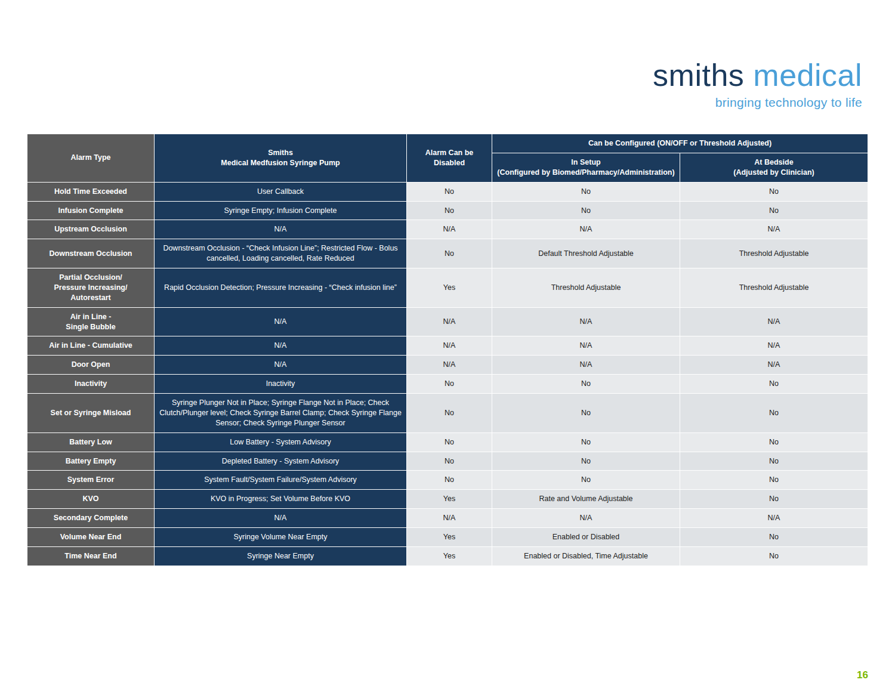smiths medical
bringing technology to life
| Alarm Type | Smiths Medical Medfusion Syringe Pump | Alarm Can be Disabled | Can be Configured (ON/OFF or Threshold Adjusted) |
| --- | --- | --- | --- |
| In Setup (Configured by Biomed/Pharmacy/Administration) | At Bedside (Adjusted by Clinician) |
| Hold Time Exceeded | User Callback | No | No | No |
| Infusion Complete | Syringe Empty; Infusion Complete | No | No | No |
| Upstream Occlusion | N/A | N/A | N/A | N/A |
| Downstream Occlusion | Downstream Occlusion - “Check Infusion Line”; Restricted Flow - Bolus cancelled, Loading cancelled, Rate Reduced | No | Default Threshold Adjustable | Threshold Adjustable |
| Partial Occlusion/ Pressure Increasing/ Autorestart | Rapid Occlusion Detection; Pressure Increasing - “Check infusion line” | Yes | Threshold Adjustable | Threshold Adjustable |
| Air in Line - Single Bubble | N/A | N/A | N/A | N/A |
| Air in Line - Cumulative | N/A | N/A | N/A | N/A |
| Door Open | N/A | N/A | N/A | N/A |
| Inactivity | Inactivity | No | No | No |
| Set or Syringe Misload | Syringe Plunger Not in Place; Syringe Flange Not in Place; Check Clutch/Plunger level; Check Syringe Barrel Clamp; Check Syringe Flange Sensor; Check Syringe Plunger Sensor | No | No | No |
| Battery Low | Low Battery - System Advisory | No | No | No |
| Battery Empty | Depleted Battery - System Advisory | No | No | No |
| System Error | System Fault/System Failure/System Advisory | No | No | No |
| KVO | KVO in Progress; Set Volume Before KVO | Yes | Rate and Volume Adjustable | No |
| Secondary Complete | N/A | N/A | N/A | N/A |
| Volume Near End | Syringe Volume Near Empty | Yes | Enabled or Disabled | No |
| Time Near End | Syringe Near Empty | Yes | Enabled or Disabled, Time Adjustable | No |
16